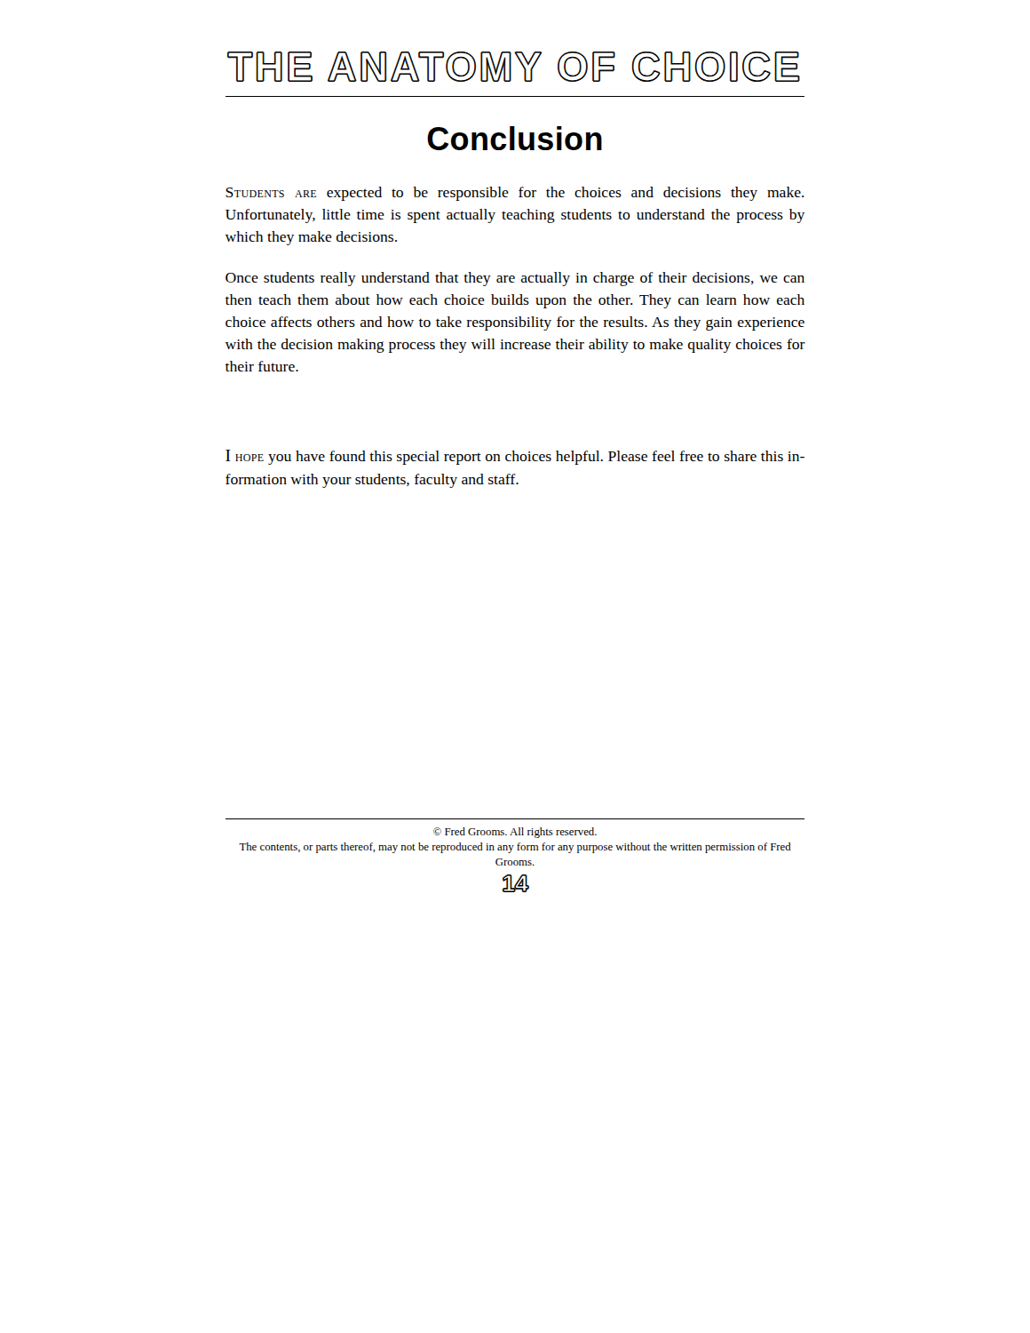THE ANATOMY OF CHOICE
Conclusion
Students are expected to be responsible for the choices and decisions they make. Unfortunately, little time is spent actually teaching students to understand the process by which they make decisions.
Once students really understand that they are actually in charge of their decisions, we can then teach them about how each choice builds upon the other. They can learn how each choice affects others and how to take responsibility for the results. As they gain experience with the decision making process they will increase their ability to make quality choices for their future.
I hope you have found this special report on choices helpful. Please feel free to share this information with your students, faculty and staff.
© Fred Grooms. All rights reserved.
The contents, or parts thereof, may not be reproduced in any form for any purpose without the written permission of Fred Grooms.
14